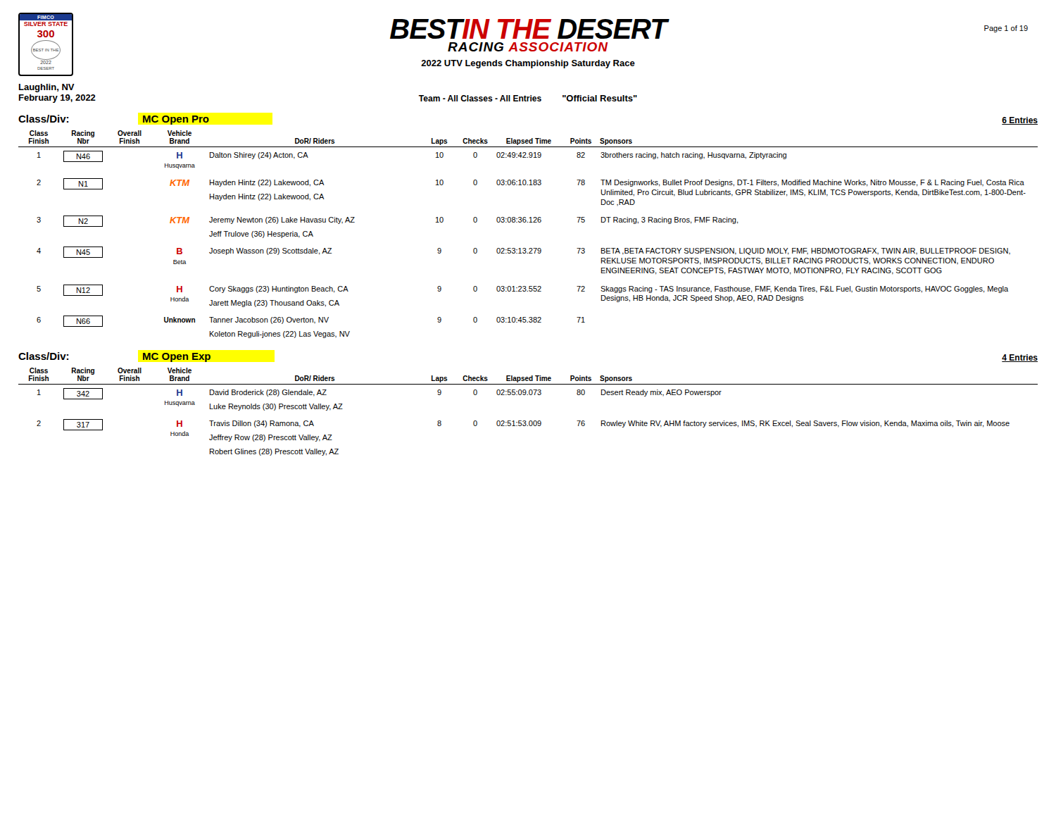Page 1 of 19
FIMCO
SILVER STATE
300
BEST IN THE DESERT
2022
BESTIN THE DESERT
RACING ASSOCIATION
2022 UTV Legends Championship Saturday Race
Laughlin, NV
February 19, 2022
Team - All Classes - All Entries "Official Results"
Class/Div: MC Open Pro 6 Entries
| Class Finish | Racing Nbr | Overall Finish | Vehicle Brand | DoR/ Riders | Laps | Checks | Elapsed Time | Points | Sponsors |
| --- | --- | --- | --- | --- | --- | --- | --- | --- | --- |
| 1 | N46 | | H Husqvarna | Dalton Shirey (24) Acton, CA | 10 | 0 | 02:49:42.919 | 82 | 3brothers racing, hatch racing, Husqvarna, Ziptyracing |
| 2 | N1 | | KTM | Hayden Hintz (22) Lakewood, CA Hayden Hintz (22) Lakewood, CA | 10 | 0 | 03:06:10.183 | 78 | TM Designworks, Bullet Proof Designs, DT-1 Filters, Modified Machine Works, Nitro Mousse, F & L Racing Fuel, Costa Rica Unlimited, Pro Circuit, Blud Lubricants, GPR Stabilizer, IMS, KLIM, TCS Powersports, Kenda, DirtBikeTest.com, 1-800-Dent-Doc ,RAD |
| 3 | N2 | | KTM | Jeremy Newton (26) Lake Havasu City, AZ Jeff Trulove (36) Hesperia, CA | 10 | 0 | 03:08:36.126 | 75 | DT Racing, 3 Racing Bros, FMF Racing, |
| 4 | N45 | | B Beta | Joseph Wasson (29) Scottsdale, AZ | 9 | 0 | 02:53:13.279 | 73 | BETA ,BETA FACTORY SUSPENSION, LIQUID MOLY, FMF, HBDMOTOGRAFX, TWIN AIR, BULLETPROOF DESIGN, REKLUSE MOTORSPORTS, IMSPRODUCTS, BILLET RACING PRODUCTS, WORKS CONNECTION, ENDURO ENGINEERING, SEAT CONCEPTS, FASTWAY MOTO, MOTIONPRO, FLY RACING, SCOTT GOG |
| 5 | N12 | | H Honda | Cory Skaggs (23) Huntington Beach, CA Jarett Megla (23) Thousand Oaks, CA | 9 | 0 | 03:01:23.552 | 72 | Skaggs Racing - TAS Insurance, Fasthouse, FMF, Kenda Tires, F&L Fuel, Gustin Motorsports, HAVOC Goggles, Megla Designs, HB Honda, JCR Speed Shop, AEO, RAD Designs |
| 6 | N66 | | Unknown | Tanner Jacobson (26) Overton, NV Koleton Reguli-jones (22) Las Vegas, NV | 9 | 0 | 03:10:45.382 | 71 | |
Class/Div: MC Open Exp 4 Entries
| Class Finish | Racing Nbr | Overall Finish | Vehicle Brand | DoR/ Riders | Laps | Checks | Elapsed Time | Points | Sponsors |
| --- | --- | --- | --- | --- | --- | --- | --- | --- | --- |
| 1 | 342 | | H Husqvarna | David Broderick (28) Glendale, AZ Luke Reynolds (30) Prescott Valley, AZ | 9 | 0 | 02:55:09.073 | 80 | Desert Ready mix, AEO Powerspor |
| 2 | 317 | | H Honda | Travis Dillon (34) Ramona, CA Jeffrey Row (28) Prescott Valley, AZ Robert Glines (28) Prescott Valley, AZ | 8 | 0 | 02:51:53.009 | 76 | Rowley White RV, AHM factory services, IMS, RK Excel, Seal Savers, Flow vision, Kenda, Maxima oils, Twin air, Moose |